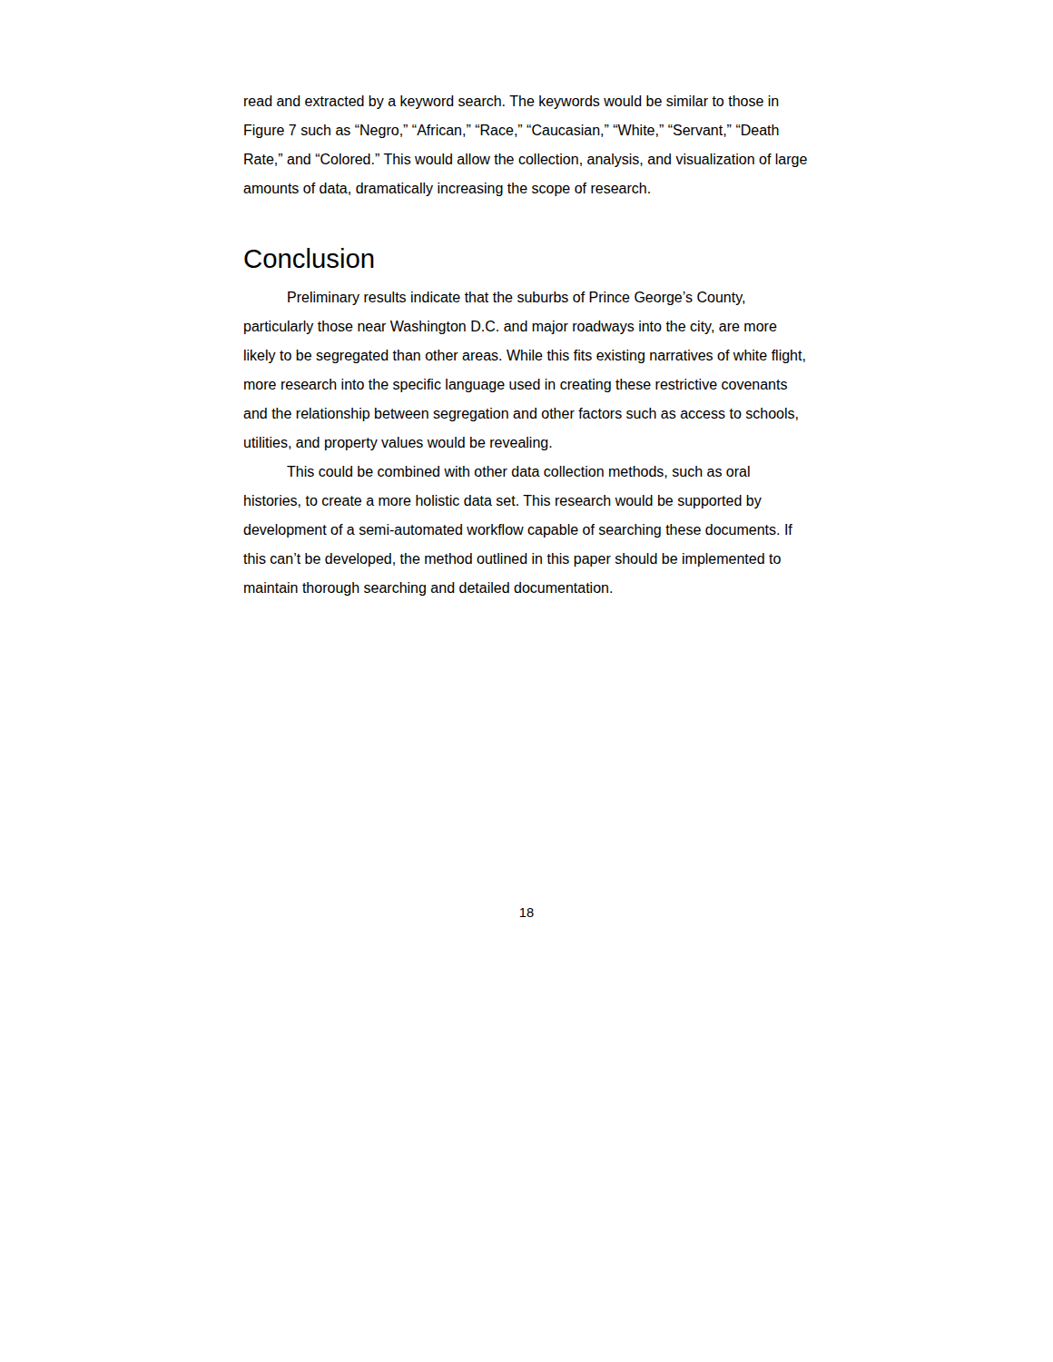read and extracted by a keyword search. The keywords would be similar to those in Figure 7 such as “Negro,” “African,” “Race,” “Caucasian,” “White,” “Servant,” “Death Rate,” and “Colored.” This would allow the collection, analysis, and visualization of large amounts of data, dramatically increasing the scope of research.
Conclusion
Preliminary results indicate that the suburbs of Prince George’s County, particularly those near Washington D.C. and major roadways into the city, are more likely to be segregated than other areas. While this fits existing narratives of white flight, more research into the specific language used in creating these restrictive covenants and the relationship between segregation and other factors such as access to schools, utilities, and property values would be revealing.
This could be combined with other data collection methods, such as oral histories, to create a more holistic data set. This research would be supported by development of a semi-automated workflow capable of searching these documents. If this can’t be developed, the method outlined in this paper should be implemented to maintain thorough searching and detailed documentation.
18